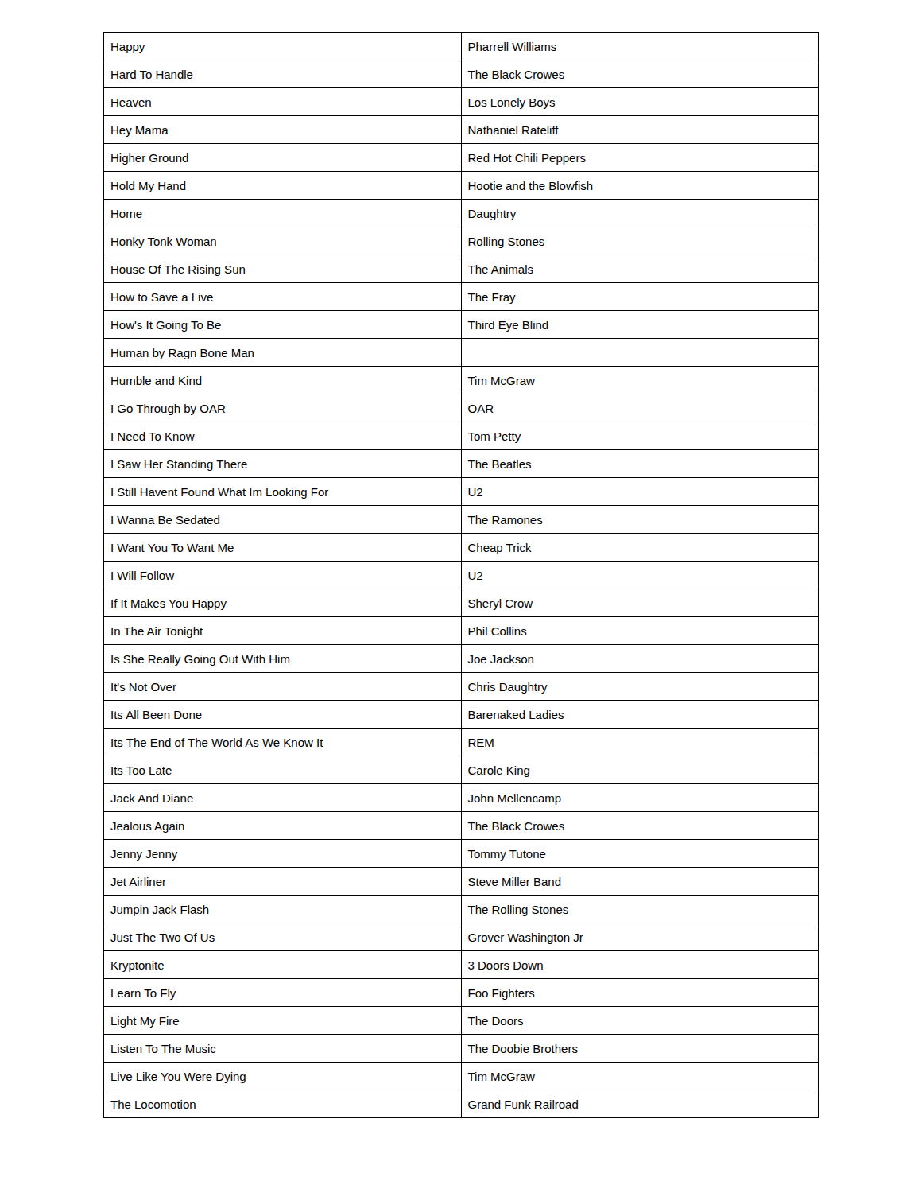| Happy | Pharrell Williams |
| Hard To Handle | The Black Crowes |
| Heaven | Los Lonely Boys |
| Hey Mama | Nathaniel Rateliff |
| Higher Ground | Red Hot Chili Peppers |
| Hold My Hand | Hootie and the Blowfish |
| Home | Daughtry |
| Honky Tonk Woman | Rolling Stones |
| House Of The Rising Sun | The Animals |
| How to Save a Live | The Fray |
| How's It Going To Be | Third Eye Blind |
| Human by Ragn Bone Man | |
| Humble and Kind | Tim McGraw |
| I Go Through by OAR | OAR |
| I Need To Know | Tom Petty |
| I Saw Her Standing There | The Beatles |
| I Still Havent Found What Im Looking For | U2 |
| I Wanna Be Sedated | The Ramones |
| I Want You To Want Me | Cheap Trick |
| I Will Follow | U2 |
| If It Makes You Happy | Sheryl Crow |
| In The Air Tonight | Phil Collins |
| Is She Really Going Out With Him | Joe Jackson |
| It's Not Over | Chris Daughtry |
| Its All Been Done | Barenaked Ladies |
| Its The End of The World As We Know It | REM |
| Its Too Late | Carole King |
| Jack And Diane | John Mellencamp |
| Jealous Again | The Black Crowes |
| Jenny Jenny | Tommy Tutone |
| Jet Airliner | Steve Miller Band |
| Jumpin Jack Flash | The Rolling Stones |
| Just The Two Of Us | Grover Washington Jr |
| Kryptonite | 3 Doors Down |
| Learn To Fly | Foo Fighters |
| Light My Fire | The Doors |
| Listen To The Music | The Doobie Brothers |
| Live Like You Were Dying | Tim McGraw |
| The Locomotion | Grand Funk Railroad |